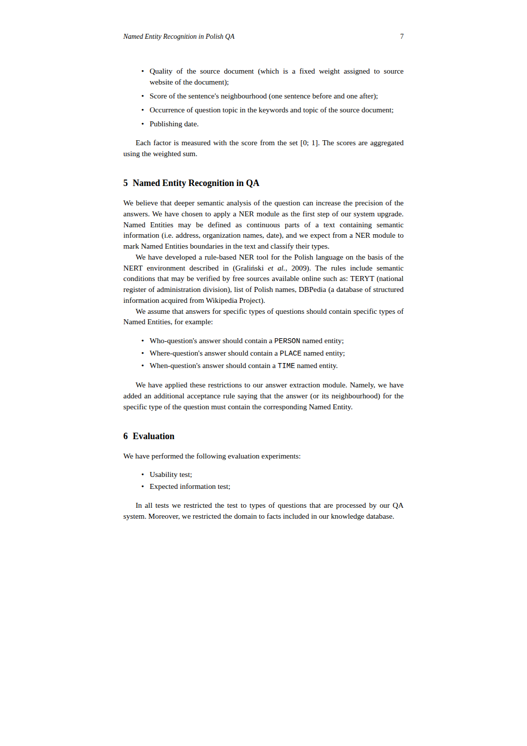Named Entity Recognition in Polish QA 7
Quality of the source document (which is a fixed weight assigned to source website of the document);
Score of the sentence's neighbourhood (one sentence before and one after);
Occurrence of question topic in the keywords and topic of the source document;
Publishing date.
Each factor is measured with the score from the set [0; 1]. The scores are aggregated using the weighted sum.
5 Named Entity Recognition in QA
We believe that deeper semantic analysis of the question can increase the precision of the answers. We have chosen to apply a NER module as the first step of our system upgrade. Named Entities may be defined as continuous parts of a text containing semantic information (i.e. address, organization names, date), and we expect from a NER module to mark Named Entities boundaries in the text and classify their types.
We have developed a rule-based NER tool for the Polish language on the basis of the NERT environment described in (Graliński et al., 2009). The rules include semantic conditions that may be verified by free sources available online such as: TERYT (national register of administration division), list of Polish names, DBPedia (a database of structured information acquired from Wikipedia Project).
We assume that answers for specific types of questions should contain specific types of Named Entities, for example:
Who-question's answer should contain a PERSON named entity;
Where-question's answer should contain a PLACE named entity;
When-question's answer should contain a TIME named entity.
We have applied these restrictions to our answer extraction module. Namely, we have added an additional acceptance rule saying that the answer (or its neighbourhood) for the specific type of the question must contain the corresponding Named Entity.
6 Evaluation
We have performed the following evaluation experiments:
Usability test;
Expected information test;
In all tests we restricted the test to types of questions that are processed by our QA system. Moreover, we restricted the domain to facts included in our knowledge database.